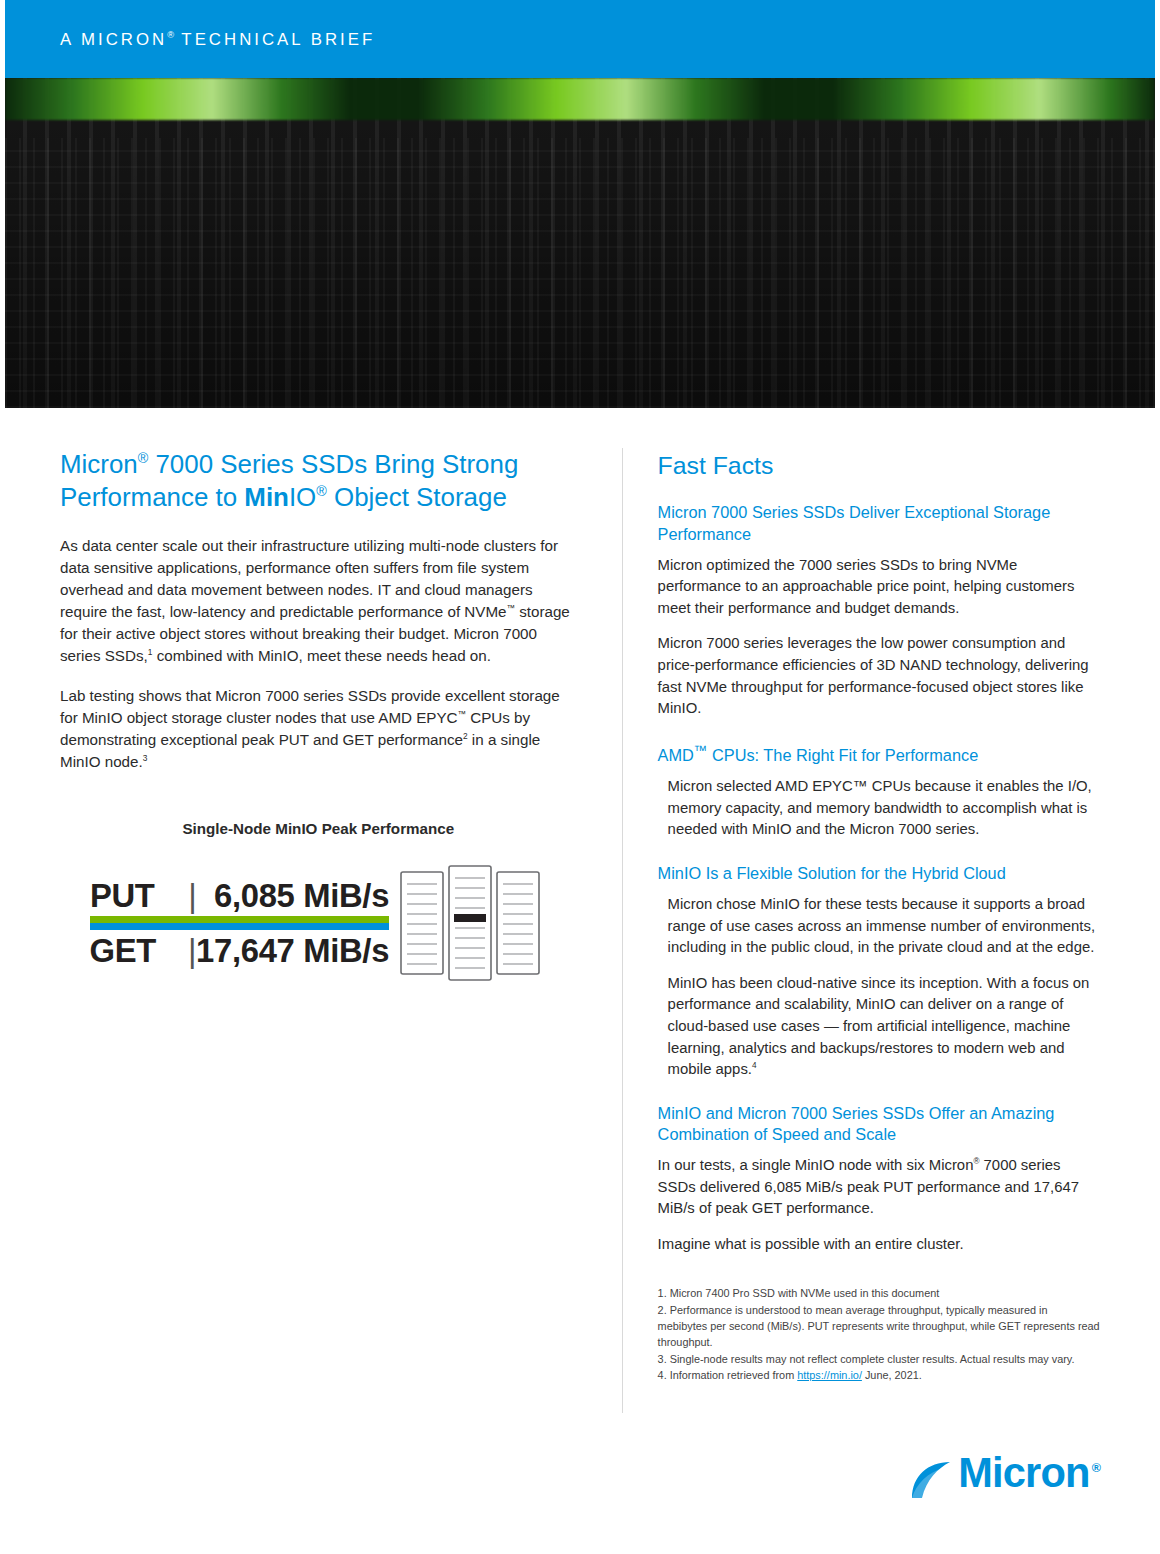A MICRON® TECHNICAL BRIEF
Micron® 7000 Series SSDs Bring Strong Performance to Min IO® Object Storage
As data center scale out their infrastructure utilizing multi-node clusters for data sensitive applications, performance often suffers from file system overhead and data movement between nodes. IT and cloud managers require the fast, low-latency and predictable performance of NVMe™ storage for their active object stores without breaking their budget. Micron 7000 series SSDs,1 combined with MinIO, meet these needs head on.
Lab testing shows that Micron 7000 series SSDs provide excellent storage for MinIO object storage cluster nodes that use AMD EPYC™ CPUs by demonstrating exceptional peak PUT and GET performance2 in a single MinIO node.3
Single-Node MinIO Peak Performance
PUT| 6,085 MiB/s
GET|17,647 MiB/s
Fast Facts
Micron 7000 Series SSDs Deliver Exceptional Storage Performance
Micron optimized the 7000 series SSDs to bring NVMe performance to an approachable price point, helping customers meet their performance and budget demands.
Micron 7000 series leverages the low power consumption and price-performance efficiencies of 3D NAND technology, delivering fast NVMe throughput for performance-focused object stores like MinIO.
AMD™ CPUs: The Right Fit for Performance
Micron selected AMD EPYC™ CPUs because it enables the I/O, memory capacity, and memory bandwidth to accomplish what is needed with MinIO and the Micron 7000 series.
MinIO Is a Flexible Solution for the Hybrid Cloud
Micron chose MinIO for these tests because it supports a broad range of use cases across an immense number of environments, including in the public cloud, in the private cloud and at the edge.
MinIO has been cloud-native since its inception. With a focus on performance and scalability, MinIO can deliver on a range of cloud-based use cases — from artificial intelligence, machine learning, analytics and backups/restores to modern web and mobile apps.4
MinIO and Micron 7000 Series SSDs Offer an Amazing Combination of Speed and Scale
In our tests, a single MinIO node with six Micron® 7000 series SSDs delivered 6,085 MiB/s peak PUT performance and 17,647 MiB/s of peak GET performance.
Imagine what is possible with an entire cluster.
1. Micron 7400 Pro SSD with NVMe used in this document
2. Performance is understood to mean average throughput, typically measured in mebibytes per second (MiB/s). PUT represents write throughput, while GET represents read throughput.
3. Single-node results may not reflect complete cluster results. Actual results may vary.
4. Information retrieved from https://min.io/ June, 2021.
Micron®